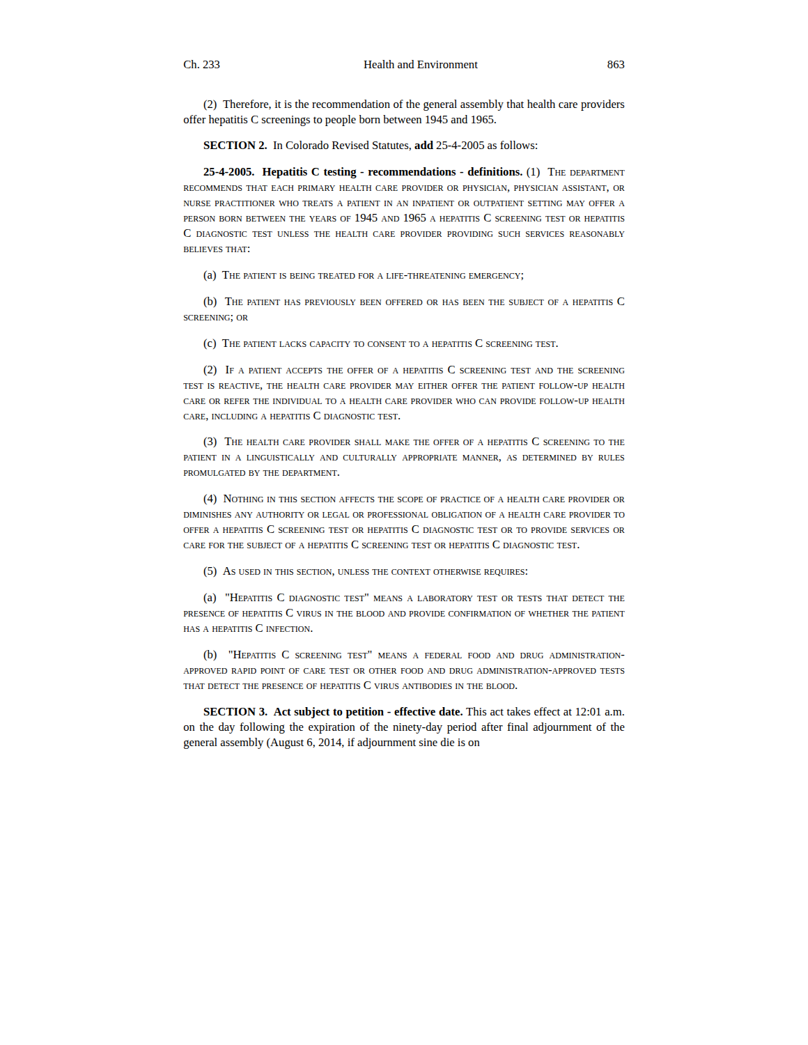Ch. 233
Health and Environment
863
(2) Therefore, it is the recommendation of the general assembly that health care providers offer hepatitis C screenings to people born between 1945 and 1965.
SECTION 2. In Colorado Revised Statutes, add 25-4-2005 as follows:
25-4-2005. Hepatitis C testing - recommendations - definitions. (1) The department recommends that each primary health care provider or physician, physician assistant, or nurse practitioner who treats a patient in an inpatient or outpatient setting may offer a person born between the years of 1945 and 1965 a hepatitis C screening test or hepatitis C diagnostic test unless the health care provider providing such services reasonably believes that:
(a) The patient is being treated for a life-threatening emergency;
(b) The patient has previously been offered or has been the subject of a hepatitis C screening; or
(c) The patient lacks capacity to consent to a hepatitis C screening test.
(2) If a patient accepts the offer of a hepatitis C screening test and the screening test is reactive, the health care provider may either offer the patient follow-up health care or refer the individual to a health care provider who can provide follow-up health care, including a hepatitis C diagnostic test.
(3) The health care provider shall make the offer of a hepatitis C screening to the patient in a linguistically and culturally appropriate manner, as determined by rules promulgated by the department.
(4) Nothing in this section affects the scope of practice of a health care provider or diminishes any authority or legal or professional obligation of a health care provider to offer a hepatitis C screening test or hepatitis C diagnostic test or to provide services or care for the subject of a hepatitis C screening test or hepatitis C diagnostic test.
(5) As used in this section, unless the context otherwise requires:
(a) "Hepatitis C diagnostic test" means a laboratory test or tests that detect the presence of hepatitis C virus in the blood and provide confirmation of whether the patient has a hepatitis C infection.
(b) "Hepatitis C screening test" means a federal food and drug administration-approved rapid point of care test or other food and drug administration-approved tests that detect the presence of hepatitis C virus antibodies in the blood.
SECTION 3. Act subject to petition - effective date. This act takes effect at 12:01 a.m. on the day following the expiration of the ninety-day period after final adjournment of the general assembly (August 6, 2014, if adjournment sine die is on